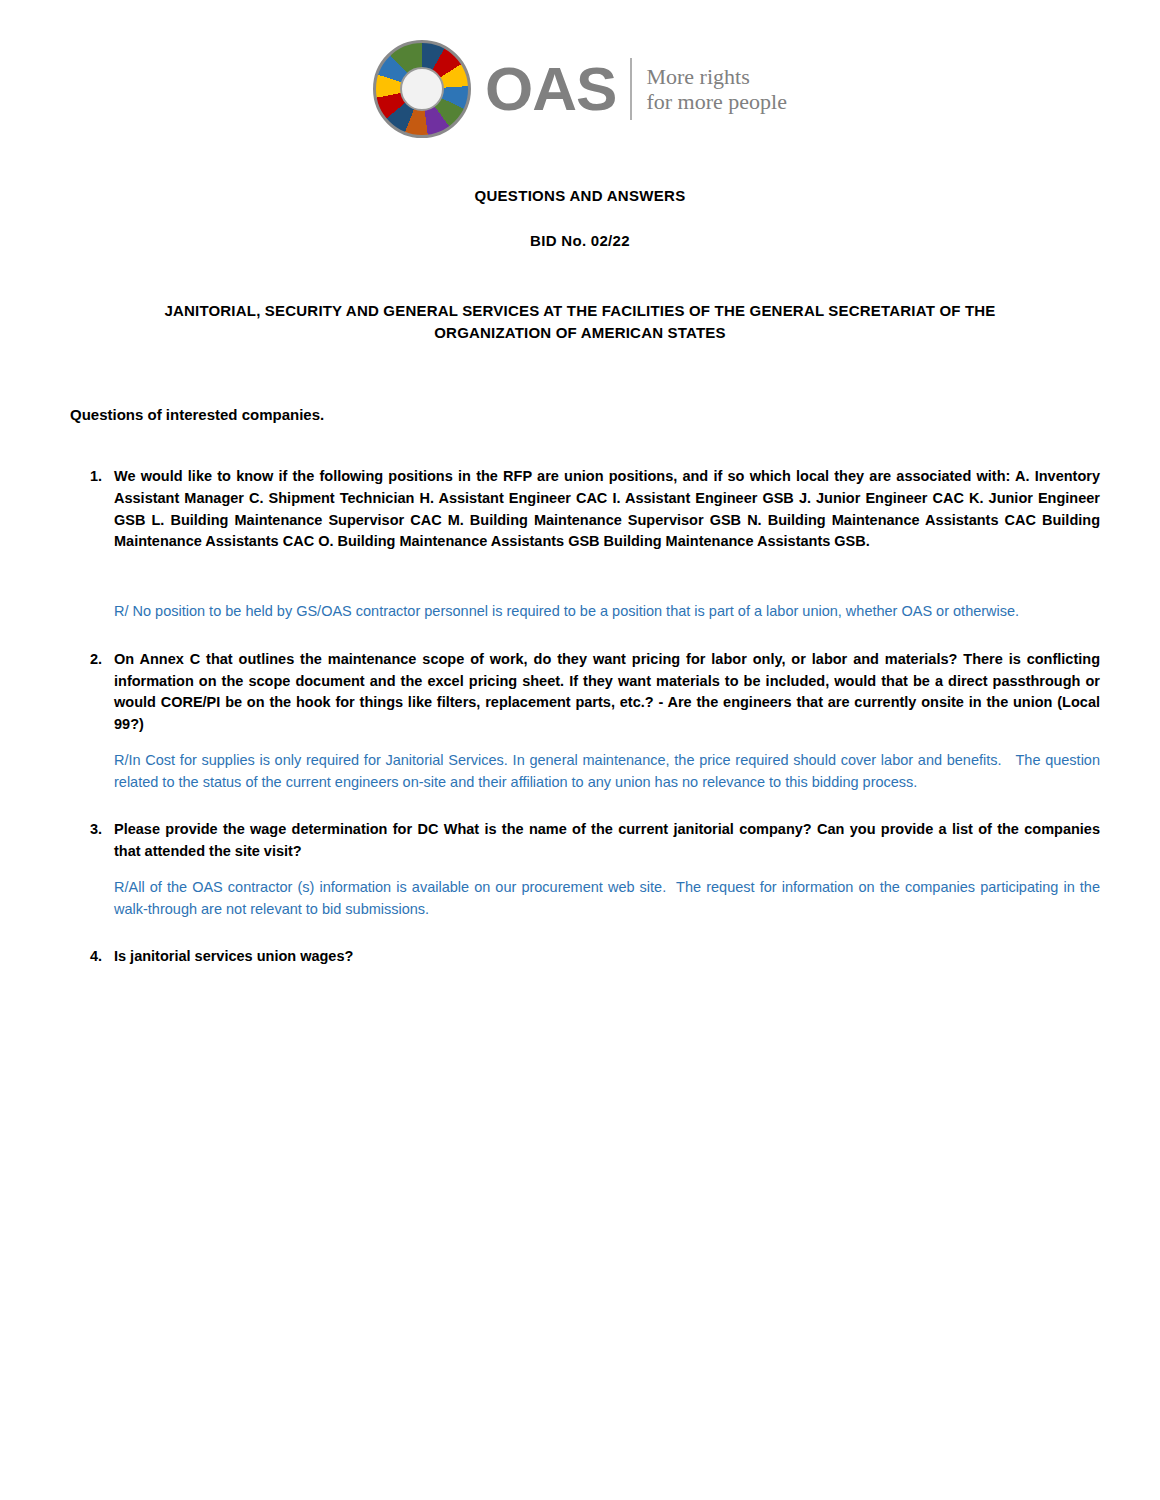OAS
More rights
for more people
QUESTIONS AND ANSWERS
BID No. 02/22
JANITORIAL, SECURITY AND GENERAL SERVICES AT THE FACILITIES OF THE GENERAL SECRETARIAT OF THE ORGANIZATION OF AMERICAN STATES
Questions of interested companies.
We would like to know if the following positions in the RFP are union positions, and if so which local they are associated with: A. Inventory Assistant Manager C. Shipment Technician H. Assistant Engineer CAC I. Assistant Engineer GSB J. Junior Engineer CAC K. Junior Engineer GSB L. Building Maintenance Supervisor CAC M. Building Maintenance Supervisor GSB N. Building Maintenance Assistants CAC Building Maintenance Assistants CAC O. Building Maintenance Assistants GSB Building Maintenance Assistants GSB.
R/ No position to be held by GS/OAS contractor personnel is required to be a position that is part of a labor union, whether OAS or otherwise.
On Annex C that outlines the maintenance scope of work, do they want pricing for labor only, or labor and materials? There is conflicting information on the scope document and the excel pricing sheet. If they want materials to be included, would that be a direct passthrough or would CORE/PI be on the hook for things like filters, replacement parts, etc.? - Are the engineers that are currently onsite in the union (Local 99?)
R/In Cost for supplies is only required for Janitorial Services. In general maintenance, the price required should cover labor and benefits. The question related to the status of the current engineers on-site and their affiliation to any union has no relevance to this bidding process.
Please provide the wage determination for DC What is the name of the current janitorial company? Can you provide a list of the companies that attended the site visit?
R/All of the OAS contractor (s) information is available on our procurement web site. The request for information on the companies participating in the walk-through are not relevant to bid submissions.
Is janitorial services union wages?